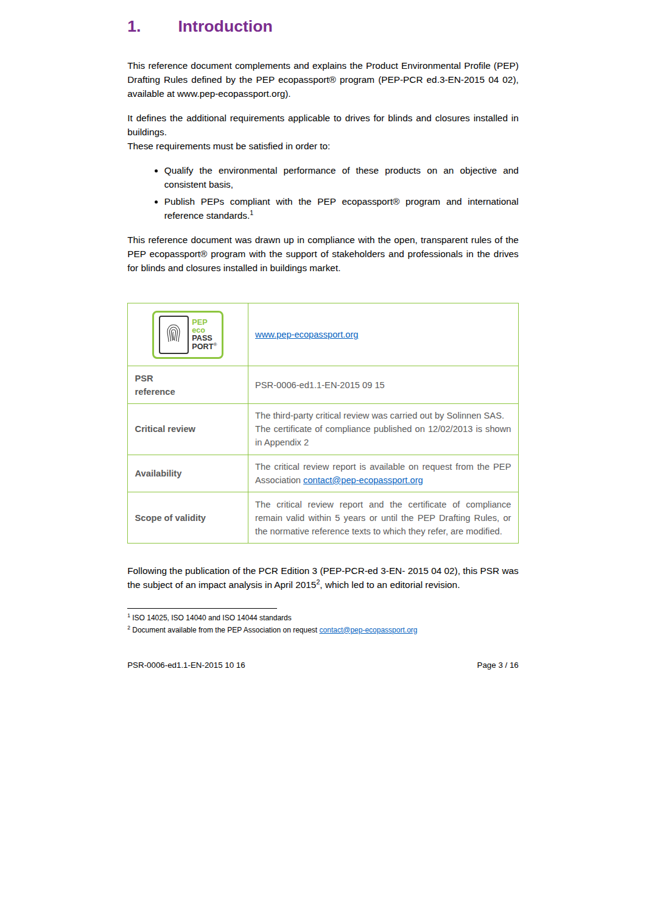1. Introduction
This reference document complements and explains the Product Environmental Profile (PEP) Drafting Rules defined by the PEP ecopassport® program (PEP-PCR ed.3-EN-2015 04 02), available at www.pep-ecopassport.org).
It defines the additional requirements applicable to drives for blinds and closures installed in buildings.
These requirements must be satisfied in order to:
Qualify the environmental performance of these products on an objective and consistent basis,
Publish PEPs compliant with the PEP ecopassport® program and international reference standards.1
This reference document was drawn up in compliance with the open, transparent rules of the PEP ecopassport® program with the support of stakeholders and professionals in the drives for blinds and closures installed in buildings market.
| PEP eco PASS PORT ® | www.pep-ecopassport.org |
| PSR reference | PSR-0006-ed1.1-EN-2015 09 15 |
| Critical review | The third-party critical review was carried out by Solinnen SAS. The certificate of compliance published on 12/02/2013 is shown in Appendix 2 |
| Availability | The critical review report is available on request from the PEP Association contact@pep-ecopassport.org |
| Scope of validity | The critical review report and the certificate of compliance remain valid within 5 years or until the PEP Drafting Rules, or the normative reference texts to which they refer, are modified. |
Following the publication of the PCR Edition 3 (PEP-PCR-ed 3-EN- 2015 04 02), this PSR was the subject of an impact analysis in April 20152, which led to an editorial revision.
1 ISO 14025, ISO 14040 and ISO 14044 standards
2 Document available from the PEP Association on request contact@pep-ecopassport.org
PSR-0006-ed1.1-EN-2015 10 16 Page 3 / 16